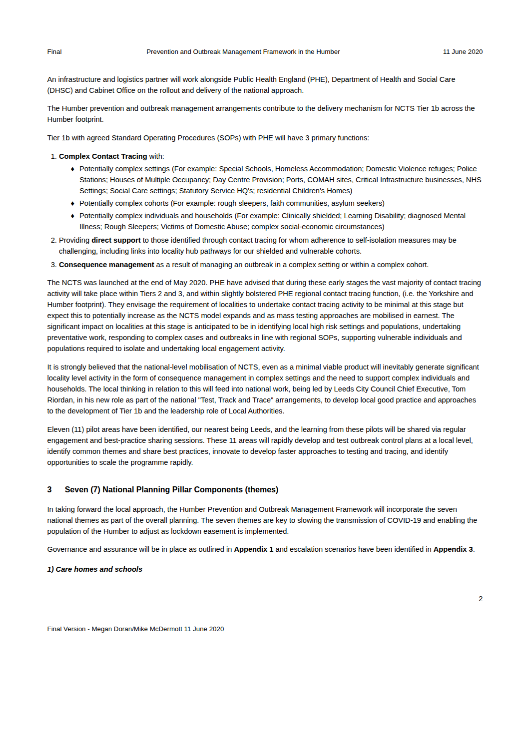Final
Prevention and Outbreak Management Framework in the Humber
11 June 2020
An infrastructure and logistics partner will work alongside Public Health England (PHE), Department of Health and Social Care (DHSC) and Cabinet Office on the rollout and delivery of the national approach.
The Humber prevention and outbreak management arrangements contribute to the delivery mechanism for NCTS Tier 1b across the Humber footprint.
Tier 1b with agreed Standard Operating Procedures (SOPs) with PHE will have 3 primary functions:
Complex Contact Tracing with:
Potentially complex settings (For example: Special Schools, Homeless Accommodation; Domestic Violence refuges; Police Stations; Houses of Multiple Occupancy; Day Centre Provision; Ports, COMAH sites, Critical Infrastructure businesses, NHS Settings; Social Care settings; Statutory Service HQ's; residential Children's Homes)
Potentially complex cohorts (For example: rough sleepers, faith communities, asylum seekers)
Potentially complex individuals and households (For example: Clinically shielded; Learning Disability; diagnosed Mental Illness; Rough Sleepers; Victims of Domestic Abuse; complex social-economic circumstances)
Providing direct support to those identified through contact tracing for whom adherence to self-isolation measures may be challenging, including links into locality hub pathways for our shielded and vulnerable cohorts.
Consequence management as a result of managing an outbreak in a complex setting or within a complex cohort.
The NCTS was launched at the end of May 2020. PHE have advised that during these early stages the vast majority of contact tracing activity will take place within Tiers 2 and 3, and within slightly bolstered PHE regional contact tracing function, (i.e. the Yorkshire and Humber footprint). They envisage the requirement of localities to undertake contact tracing activity to be minimal at this stage but expect this to potentially increase as the NCTS model expands and as mass testing approaches are mobilised in earnest. The significant impact on localities at this stage is anticipated to be in identifying local high risk settings and populations, undertaking preventative work, responding to complex cases and outbreaks in line with regional SOPs, supporting vulnerable individuals and populations required to isolate and undertaking local engagement activity.
It is strongly believed that the national-level mobilisation of NCTS, even as a minimal viable product will inevitably generate significant locality level activity in the form of consequence management in complex settings and the need to support complex individuals and households. The local thinking in relation to this will feed into national work, being led by Leeds City Council Chief Executive, Tom Riordan, in his new role as part of the national "Test, Track and Trace" arrangements, to develop local good practice and approaches to the development of Tier 1b and the leadership role of Local Authorities.
Eleven (11) pilot areas have been identified, our nearest being Leeds, and the learning from these pilots will be shared via regular engagement and best-practice sharing sessions. These 11 areas will rapidly develop and test outbreak control plans at a local level, identify common themes and share best practices, innovate to develop faster approaches to testing and tracing, and identify opportunities to scale the programme rapidly.
3 Seven (7) National Planning Pillar Components (themes)
In taking forward the local approach, the Humber Prevention and Outbreak Management Framework will incorporate the seven national themes as part of the overall planning. The seven themes are key to slowing the transmission of COVID-19 and enabling the population of the Humber to adjust as lockdown easement is implemented.
Governance and assurance will be in place as outlined in Appendix 1 and escalation scenarios have been identified in Appendix 3.
1) Care homes and schools
2
Final Version - Megan Doran/Mike McDermott 11 June 2020